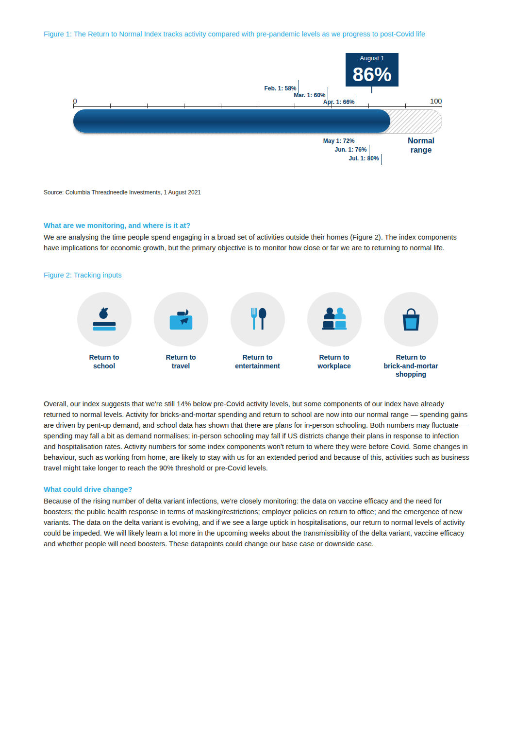Figure 1: The Return to Normal Index tracks activity compared with pre-pandemic levels as we progress to post-Covid life
August 1 86%
Apr. 1: 66%
Mar. 1: 60%
Feb. 1: 58%
0 100
Normal
range
May 1: 72%
Jun. 1: 76%
Jul. 1: 80%
Source: Columbia Threadneedle Investments, 1 August 2021
What are we monitoring, and where is it at?
We are analysing the time people spend engaging in a broad set of activities outside their homes (Figure 2). The index components have implications for economic growth, but the primary objective is to monitor how close or far we are to returning to normal life.
Figure 2: Tracking inputs
Return to
school
Return to
travel
Return to
entertainment
Return to
workplace
Return to
brick-and-mortar
shopping
Overall, our index suggests that we're still 14% below pre-Covid activity levels, but some components of our index have already returned to normal levels. Activity for bricks-and-mortar spending and return to school are now into our normal range — spending gains are driven by pent-up demand, and school data has shown that there are plans for in-person schooling. Both numbers may fluctuate — spending may fall a bit as demand normalises; in-person schooling may fall if US districts change their plans in response to infection and hospitalisation rates. Activity numbers for some index components won't return to where they were before Covid. Some changes in behaviour, such as working from home, are likely to stay with us for an extended period and because of this, activities such as business travel might take longer to reach the 90% threshold or pre-Covid levels.
What could drive change?
Because of the rising number of delta variant infections, we're closely monitoring: the data on vaccine efficacy and the need for boosters; the public health response in terms of masking/restrictions; employer policies on return to office; and the emergence of new variants. The data on the delta variant is evolving, and if we see a large uptick in hospitalisations, our return to normal levels of activity could be impeded. We will likely learn a lot more in the upcoming weeks about the transmissibility of the delta variant, vaccine efficacy and whether people will need boosters. These datapoints could change our base case or downside case.